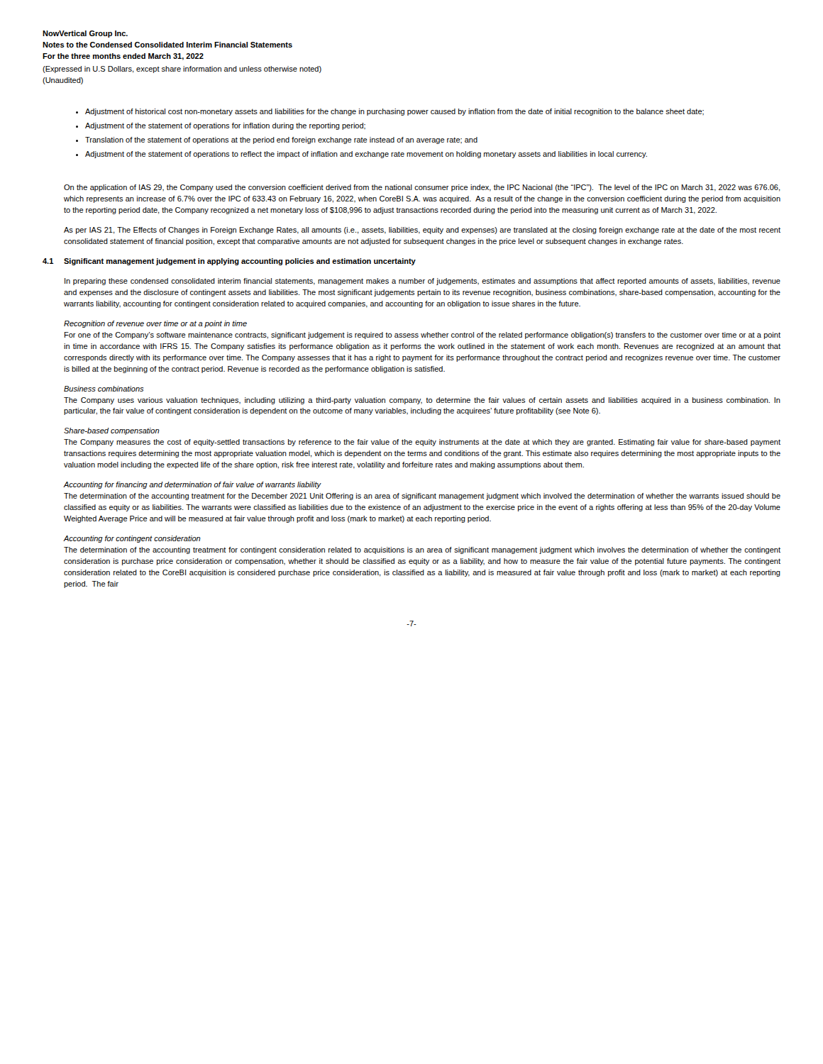NowVertical Group Inc.
Notes to the Condensed Consolidated Interim Financial Statements
For the three months ended March 31, 2022
(Expressed in U.S Dollars, except share information and unless otherwise noted)
(Unaudited)
Adjustment of historical cost non-monetary assets and liabilities for the change in purchasing power caused by inflation from the date of initial recognition to the balance sheet date;
Adjustment of the statement of operations for inflation during the reporting period;
Translation of the statement of operations at the period end foreign exchange rate instead of an average rate; and
Adjustment of the statement of operations to reflect the impact of inflation and exchange rate movement on holding monetary assets and liabilities in local currency.
On the application of IAS 29, the Company used the conversion coefficient derived from the national consumer price index, the IPC Nacional (the “IPC”). The level of the IPC on March 31, 2022 was 676.06, which represents an increase of 6.7% over the IPC of 633.43 on February 16, 2022, when CoreBI S.A. was acquired. As a result of the change in the conversion coefficient during the period from acquisition to the reporting period date, the Company recognized a net monetary loss of $108,996 to adjust transactions recorded during the period into the measuring unit current as of March 31, 2022.
As per IAS 21, The Effects of Changes in Foreign Exchange Rates, all amounts (i.e., assets, liabilities, equity and expenses) are translated at the closing foreign exchange rate at the date of the most recent consolidated statement of financial position, except that comparative amounts are not adjusted for subsequent changes in the price level or subsequent changes in exchange rates.
4.1 Significant management judgement in applying accounting policies and estimation uncertainty
In preparing these condensed consolidated interim financial statements, management makes a number of judgements, estimates and assumptions that affect reported amounts of assets, liabilities, revenue and expenses and the disclosure of contingent assets and liabilities. The most significant judgements pertain to its revenue recognition, business combinations, share-based compensation, accounting for the warrants liability, accounting for contingent consideration related to acquired companies, and accounting for an obligation to issue shares in the future.
Recognition of revenue over time or at a point in time
For one of the Company’s software maintenance contracts, significant judgement is required to assess whether control of the related performance obligation(s) transfers to the customer over time or at a point in time in accordance with IFRS 15. The Company satisfies its performance obligation as it performs the work outlined in the statement of work each month. Revenues are recognized at an amount that corresponds directly with its performance over time. The Company assesses that it has a right to payment for its performance throughout the contract period and recognizes revenue over time. The customer is billed at the beginning of the contract period. Revenue is recorded as the performance obligation is satisfied.
Business combinations
The Company uses various valuation techniques, including utilizing a third-party valuation company, to determine the fair values of certain assets and liabilities acquired in a business combination. In particular, the fair value of contingent consideration is dependent on the outcome of many variables, including the acquirees’ future profitability (see Note 6).
Share-based compensation
The Company measures the cost of equity-settled transactions by reference to the fair value of the equity instruments at the date at which they are granted. Estimating fair value for share-based payment transactions requires determining the most appropriate valuation model, which is dependent on the terms and conditions of the grant. This estimate also requires determining the most appropriate inputs to the valuation model including the expected life of the share option, risk free interest rate, volatility and forfeiture rates and making assumptions about them.
Accounting for financing and determination of fair value of warrants liability
The determination of the accounting treatment for the December 2021 Unit Offering is an area of significant management judgment which involved the determination of whether the warrants issued should be classified as equity or as liabilities. The warrants were classified as liabilities due to the existence of an adjustment to the exercise price in the event of a rights offering at less than 95% of the 20-day Volume Weighted Average Price and will be measured at fair value through profit and loss (mark to market) at each reporting period.
Accounting for contingent consideration
The determination of the accounting treatment for contingent consideration related to acquisitions is an area of significant management judgment which involves the determination of whether the contingent consideration is purchase price consideration or compensation, whether it should be classified as equity or as a liability, and how to measure the fair value of the potential future payments. The contingent consideration related to the CoreBI acquisition is considered purchase price consideration, is classified as a liability, and is measured at fair value through profit and loss (mark to market) at each reporting period. The fair
-7-